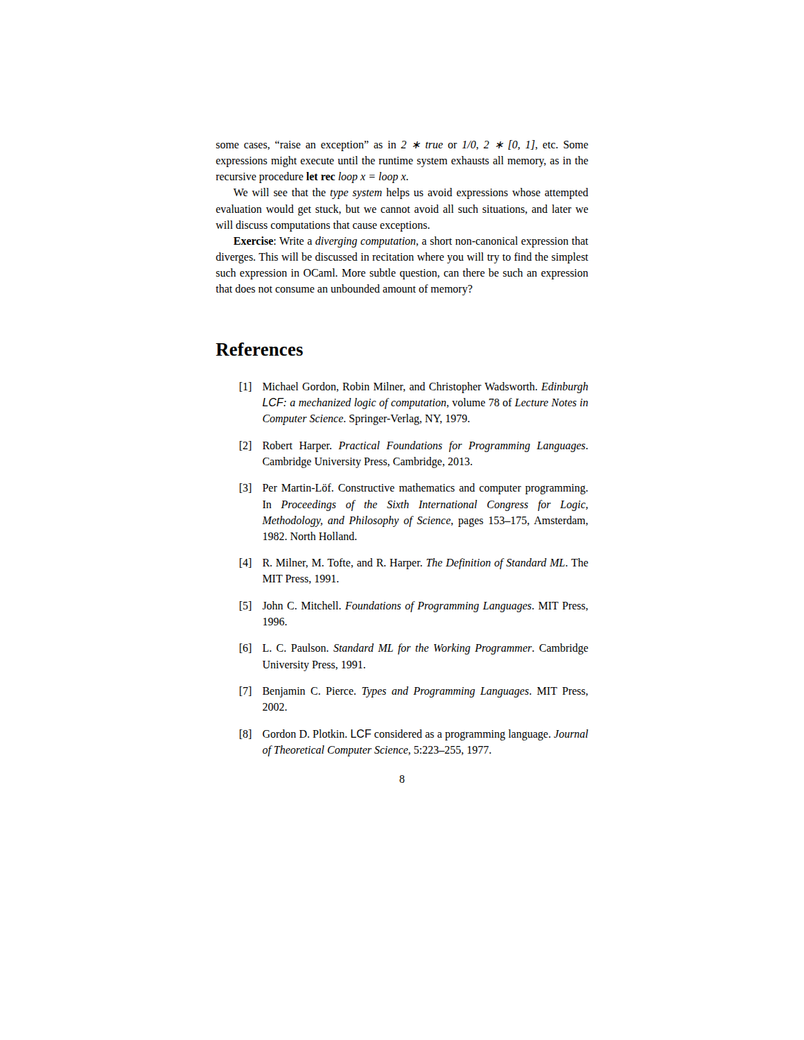some cases, “raise an exception” as in 2 ∗ true or 1/0, 2 ∗ [0, 1], etc. Some expressions might execute until the runtime system exhausts all memory, as in the recursive procedure let rec loop x = loop x.
We will see that the type system helps us avoid expressions whose attempted evaluation would get stuck, but we cannot avoid all such situations, and later we will discuss computations that cause exceptions.
Exercise: Write a diverging computation, a short non-canonical expression that diverges. This will be discussed in recitation where you will try to find the simplest such expression in OCaml. More subtle question, can there be such an expression that does not consume an unbounded amount of memory?
References
[1] Michael Gordon, Robin Milner, and Christopher Wadsworth. Edinburgh LCF: a mechanized logic of computation, volume 78 of Lecture Notes in Computer Science. Springer-Verlag, NY, 1979.
[2] Robert Harper. Practical Foundations for Programming Languages. Cambridge University Press, Cambridge, 2013.
[3] Per Martin-Löf. Constructive mathematics and computer programming. In Proceedings of the Sixth International Congress for Logic, Methodology, and Philosophy of Science, pages 153–175, Amsterdam, 1982. North Holland.
[4] R. Milner, M. Tofte, and R. Harper. The Definition of Standard ML. The MIT Press, 1991.
[5] John C. Mitchell. Foundations of Programming Languages. MIT Press, 1996.
[6] L. C. Paulson. Standard ML for the Working Programmer. Cambridge University Press, 1991.
[7] Benjamin C. Pierce. Types and Programming Languages. MIT Press, 2002.
[8] Gordon D. Plotkin. LCF considered as a programming language. Journal of Theoretical Computer Science, 5:223–255, 1977.
8